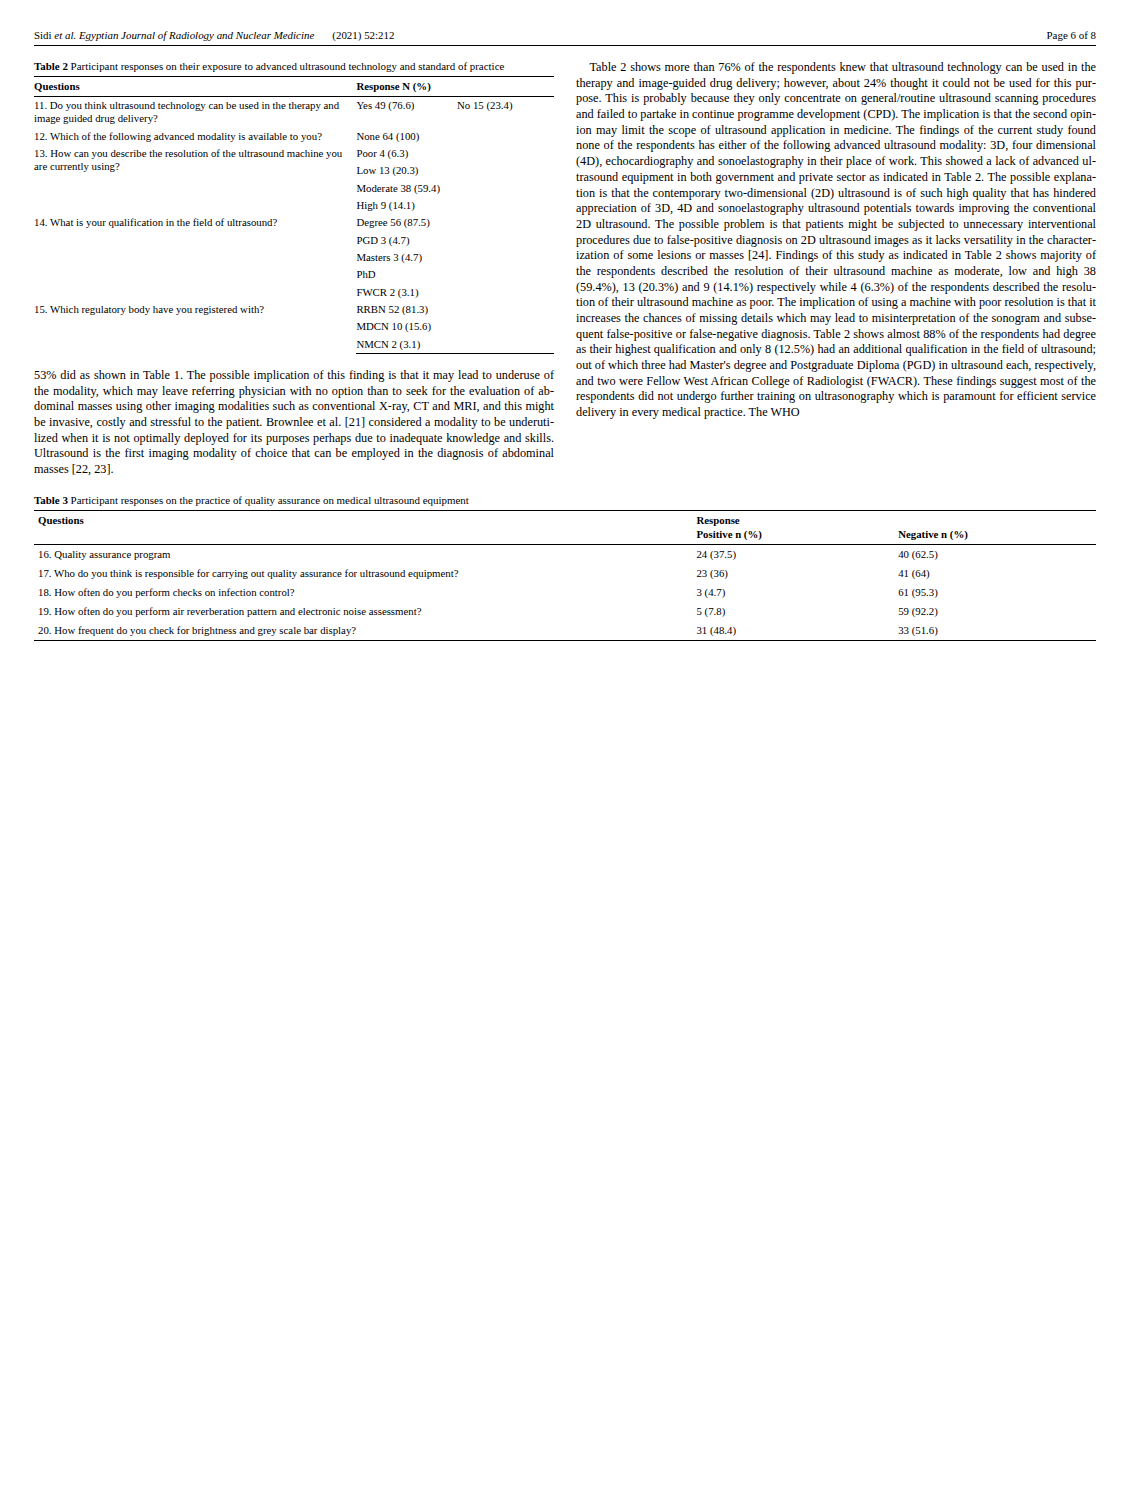Sidi et al. Egyptian Journal of Radiology and Nuclear Medicine(2021) 52:212
Page 6 of 8
Table 2 Participant responses on their exposure to advanced ultrasound technology and standard of practice
| Questions | Response N (%) |
| --- | --- |
| 11. Do you think ultrasound technology can be used in the therapy and image guided drug delivery? | Yes 49 (76.6) No 15 (23.4) |
| 12. Which of the following advanced modality is available to you? | None 64 (100) |
| 13. How can you describe the resolution of the ultrasound machine you are currently using? | Poor 4 (6.3) |
| Low 13 (20.3) |
| Moderate 38 (59.4) |
| High 9 (14.1) |
| 14. What is your qualification in the field of ultrasound? | Degree 56 (87.5) |
| PGD 3 (4.7) |
| Masters 3 (4.7) |
| PhD |
| FWCR 2 (3.1) |
| 15. Which regulatory body have you registered with? | RRBN 52 (81.3) |
| MDCN 10 (15.6) |
| NMCN 2 (3.1) |
53% did as shown in Table 1. The possible implication of this finding is that it may lead to underuse of the modality, which may leave referring physician with no option than to seek for the evaluation of abdominal masses using other imaging modalities such as conventional X-ray, CT and MRI, and this might be invasive, costly and stressful to the patient. Brownlee et al. [21] considered a modality to be underutilized when it is not optimally deployed for its purposes perhaps due to inadequate knowledge and skills. Ultrasound is the first imaging modality of choice that can be employed in the diagnosis of abdominal masses [22, 23].
Table 2 shows more than 76% of the respondents knew that ultrasound technology can be used in the therapy and image-guided drug delivery; however, about 24% thought it could not be used for this purpose. This is probably because they only concentrate on general/routine ultrasound scanning procedures and failed to partake in continue programme development (CPD). The implication is that the second opinion may limit the scope of ultrasound application in medicine. The findings of the current study found none of the respondents has either of the following advanced ultrasound modality: 3D, four dimensional (4D), echocardiography and sonoelastography in their place of work. This showed a lack of advanced ultrasound equipment in both government and private sector as indicated in Table 2. The possible explanation is that the contemporary two-dimensional (2D) ultrasound is of such high quality that has hindered appreciation of 3D, 4D and sonoelastography ultrasound potentials towards improving the conventional 2D ultrasound. The possible problem is that patients might be subjected to unnecessary interventional procedures due to false-positive diagnosis on 2D ultrasound images as it lacks versatility in the characterization of some lesions or masses [24]. Findings of this study as indicated in Table 2 shows majority of the respondents described the resolution of their ultrasound machine as moderate, low and high 38 (59.4%), 13 (20.3%) and 9 (14.1%) respectively while 4 (6.3%) of the respondents described the resolution of their ultrasound machine as poor. The implication of using a machine with poor resolution is that it increases the chances of missing details which may lead to misinterpretation of the sonogram and subsequent false-positive or false-negative diagnosis. Table 2 shows almost 88% of the respondents had degree as their highest qualification and only 8 (12.5%) had an additional qualification in the field of ultrasound; out of which three had Master's degree and Postgraduate Diploma (PGD) in ultrasound each, respectively, and two were Fellow West African College of Radiologist (FWACR). These findings suggest most of the respondents did not undergo further training on ultrasonography which is paramount for efficient service delivery in every medical practice. The WHO
Table 3 Participant responses on the practice of quality assurance on medical ultrasound equipment
| Questions | Response |
| --- | --- |
| | Positive n (%) | Negative n (%) |
| 16. Quality assurance program | 24 (37.5) | 40 (62.5) |
| 17. Who do you think is responsible for carrying out quality assurance for ultrasound equipment? | 23 (36) | 41 (64) |
| 18. How often do you perform checks on infection control? | 3 (4.7) | 61 (95.3) |
| 19. How often do you perform air reverberation pattern and electronic noise assessment? | 5 (7.8) | 59 (92.2) |
| 20. How frequent do you check for brightness and grey scale bar display? | 31 (48.4) | 33 (51.6) |